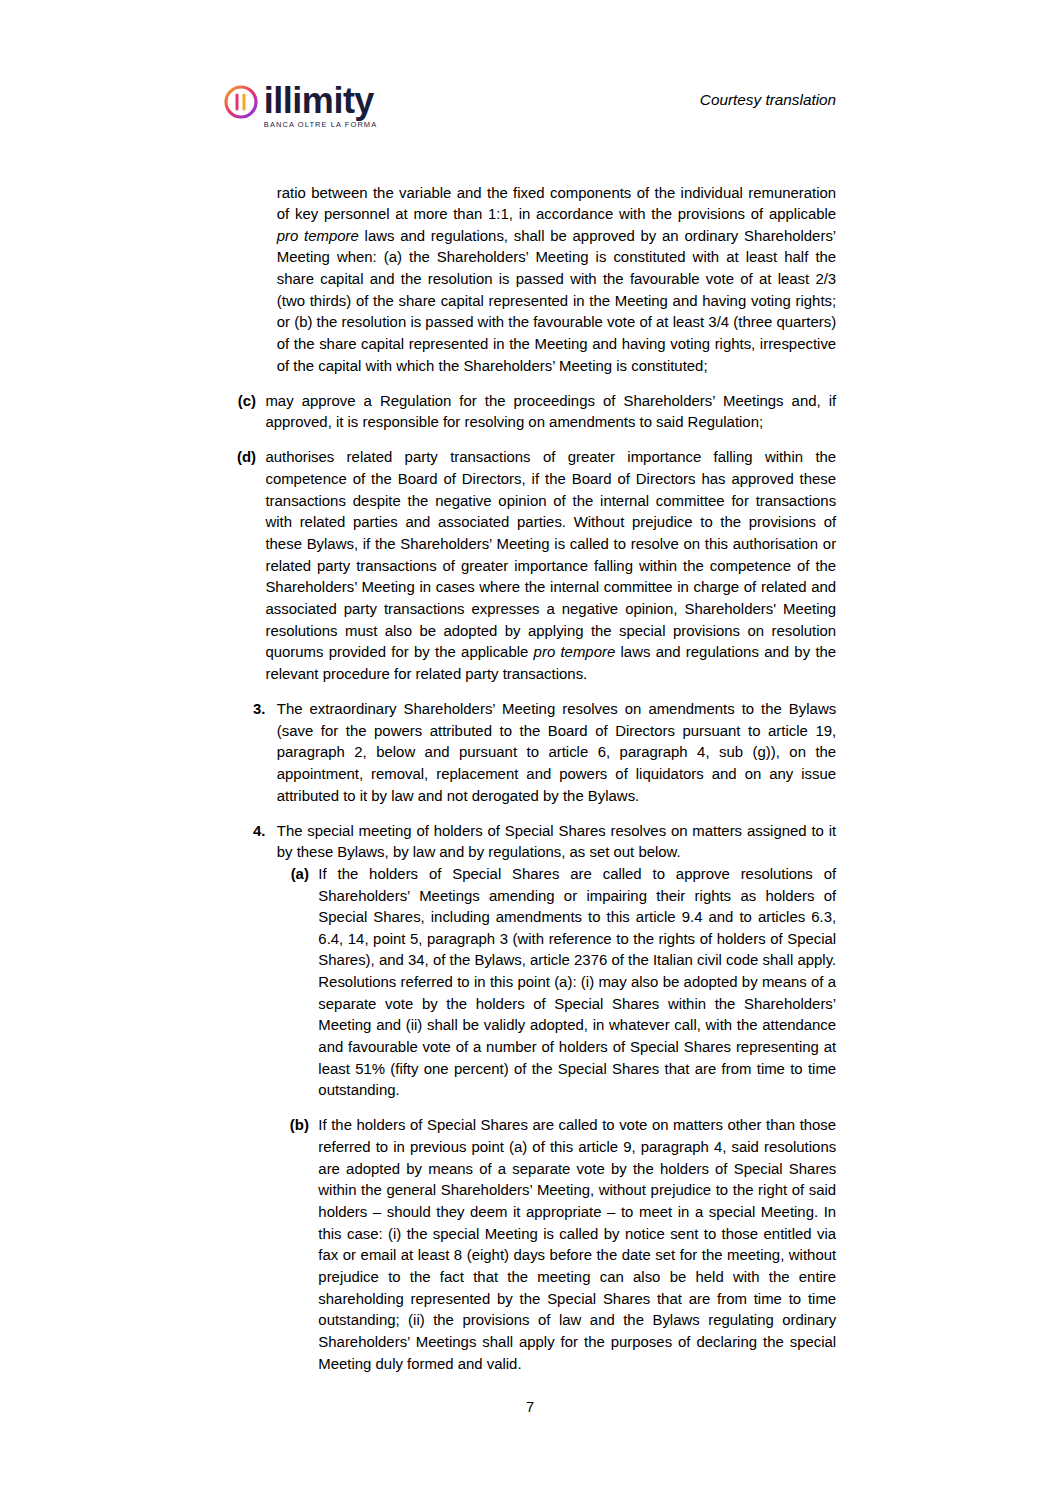illimity
BANCA OLTRE LA FORMA
Courtesy translation
ratio between the variable and the fixed components of the individual remuneration of key personnel at more than 1:1, in accordance with the provisions of applicable pro tempore laws and regulations, shall be approved by an ordinary Shareholders’ Meeting when: (a) the Shareholders’ Meeting is constituted with at least half the share capital and the resolution is passed with the favourable vote of at least 2/3 (two thirds) of the share capital represented in the Meeting and having voting rights; or (b) the resolution is passed with the favourable vote of at least 3/4 (three quarters) of the share capital represented in the Meeting and having voting rights, irrespective of the capital with which the Shareholders’ Meeting is constituted;
(c) may approve a Regulation for the proceedings of Shareholders’ Meetings and, if approved, it is responsible for resolving on amendments to said Regulation;
(d) authorises related party transactions of greater importance falling within the competence of the Board of Directors, if the Board of Directors has approved these transactions despite the negative opinion of the internal committee for transactions with related parties and associated parties. Without prejudice to the provisions of these Bylaws, if the Shareholders’ Meeting is called to resolve on this authorisation or related party transactions of greater importance falling within the competence of the Shareholders’ Meeting in cases where the internal committee in charge of related and associated party transactions expresses a negative opinion, Shareholders' Meeting resolutions must also be adopted by applying the special provisions on resolution quorums provided for by the applicable pro tempore laws and regulations and by the relevant procedure for related party transactions.
3. The extraordinary Shareholders’ Meeting resolves on amendments to the Bylaws (save for the powers attributed to the Board of Directors pursuant to article 19, paragraph 2, below and pursuant to article 6, paragraph 4, sub (g)), on the appointment, removal, replacement and powers of liquidators and on any issue attributed to it by law and not derogated by the Bylaws.
4. The special meeting of holders of Special Shares resolves on matters assigned to it by these Bylaws, by law and by regulations, as set out below.
(a) If the holders of Special Shares are called to approve resolutions of Shareholders’ Meetings amending or impairing their rights as holders of Special Shares, including amendments to this article 9.4 and to articles 6.3, 6.4, 14, point 5, paragraph 3 (with reference to the rights of holders of Special Shares), and 34, of the Bylaws, article 2376 of the Italian civil code shall apply. Resolutions referred to in this point (a): (i) may also be adopted by means of a separate vote by the holders of Special Shares within the Shareholders’ Meeting and (ii) shall be validly adopted, in whatever call, with the attendance and favourable vote of a number of holders of Special Shares representing at least 51% (fifty one percent) of the Special Shares that are from time to time outstanding.
(b) If the holders of Special Shares are called to vote on matters other than those referred to in previous point (a) of this article 9, paragraph 4, said resolutions are adopted by means of a separate vote by the holders of Special Shares within the general Shareholders’ Meeting, without prejudice to the right of said holders – should they deem it appropriate – to meet in a special Meeting. In this case: (i) the special Meeting is called by notice sent to those entitled via fax or email at least 8 (eight) days before the date set for the meeting, without prejudice to the fact that the meeting can also be held with the entire shareholding represented by the Special Shares that are from time to time outstanding; (ii) the provisions of law and the Bylaws regulating ordinary Shareholders’ Meetings shall apply for the purposes of declaring the special Meeting duly formed and valid.
7